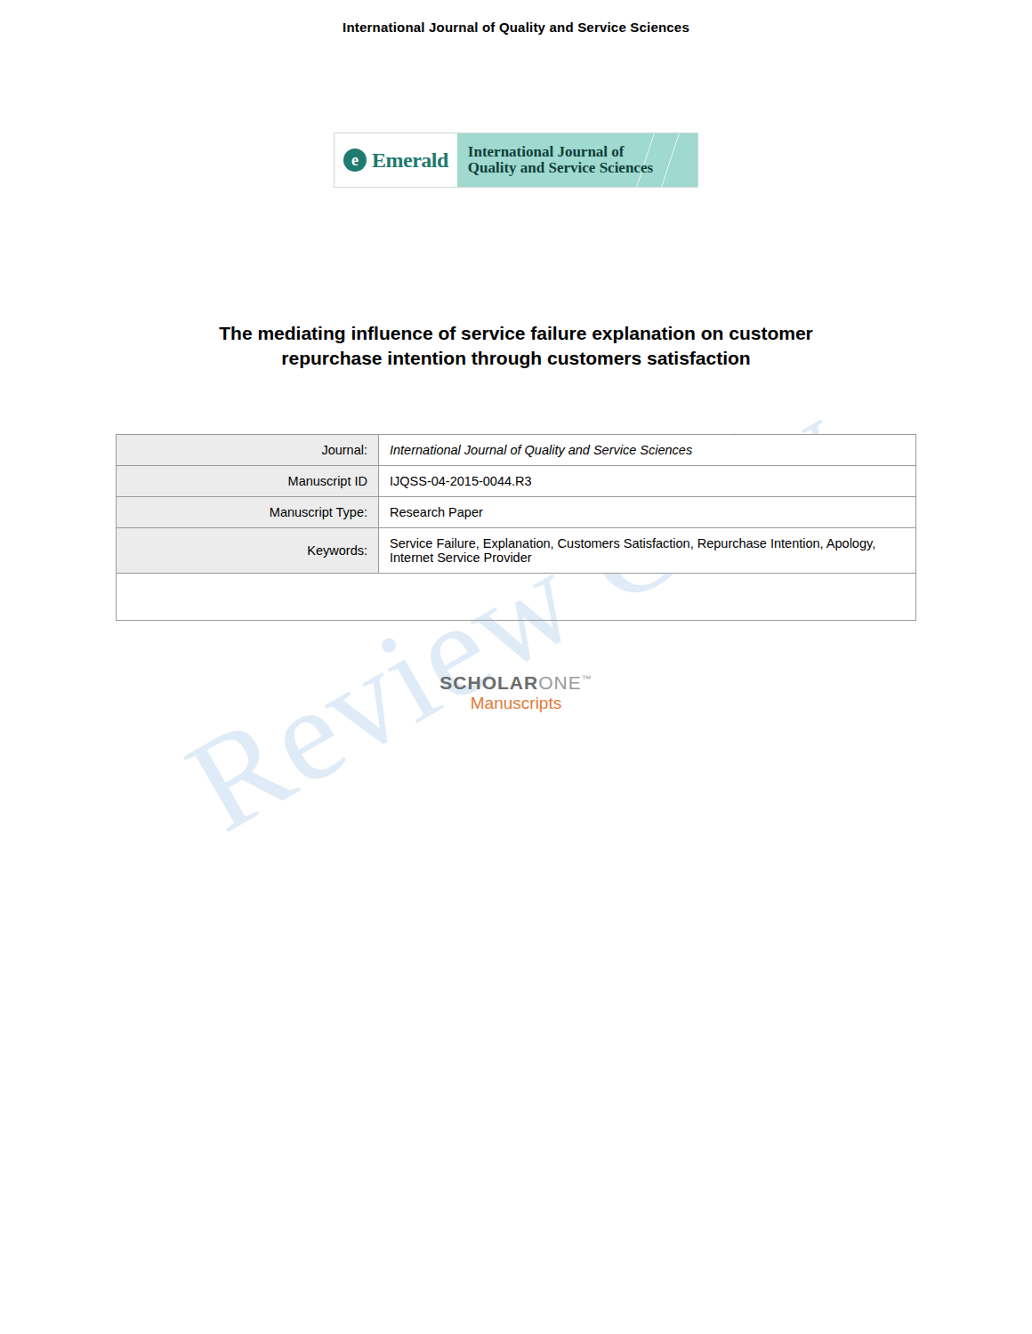Review Only
International Journal of Quality and Service Sciences
e
Emerald
International Journal of
Quality and Service Sciences
The mediating influence of service failure explanation on customer repurchase intention through customers satisfaction
| Journal: | International Journal of Quality and Service Sciences |
| Manuscript ID | IJQSS-04-2015-0044.R3 |
| Manuscript Type: | Research Paper |
| Keywords: | Service Failure, Explanation, Customers Satisfaction, Repurchase Intention, Apology, Internet Service Provider |
SCHOLAR ONE™
Manuscripts